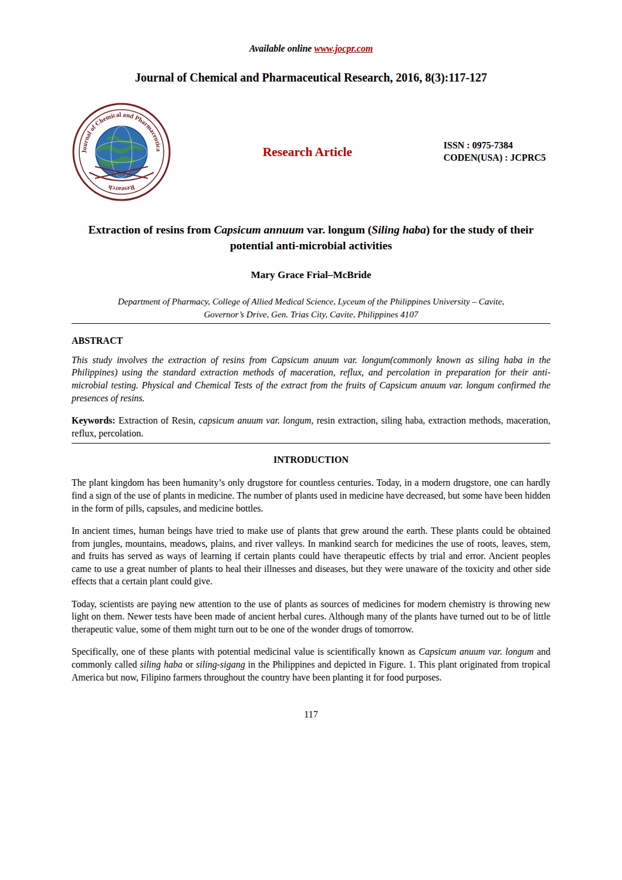Available online www.jocpr.com
Journal of Chemical and Pharmaceutical Research, 2016, 8(3):117-127
Journal of Chemical and Pharmaceutical Research
Research Article
ISSN : 0975-7384
CODEN(USA) : JCPRC5
Extraction of resins from Capsicum annuum var. longum (Siling haba) for the study of their potential anti-microbial activities
Mary Grace Frial–McBride
Department of Pharmacy, College of Allied Medical Science, Lyceum of the Philippines University – Cavite,
Governor’s Drive, Gen. Trias City, Cavite, Philippines 4107
ABSTRACT
This study involves the extraction of resins from Capsicum anuum var. longum(commonly known as siling haba in the Philippines) using the standard extraction methods of maceration, reflux, and percolation in preparation for their anti-microbial testing. Physical and Chemical Tests of the extract from the fruits of Capsicum anuum var. longum confirmed the presences of resins.
Keywords: Extraction of Resin, capsicum anuum var. longum, resin extraction, siling haba, extraction methods, maceration, reflux, percolation.
INTRODUCTION
The plant kingdom has been humanity’s only drugstore for countless centuries. Today, in a modern drugstore, one can hardly find a sign of the use of plants in medicine. The number of plants used in medicine have decreased, but some have been hidden in the form of pills, capsules, and medicine bottles.
In ancient times, human beings have tried to make use of plants that grew around the earth. These plants could be obtained from jungles, mountains, meadows, plains, and river valleys. In mankind search for medicines the use of roots, leaves, stem, and fruits has served as ways of learning if certain plants could have therapeutic effects by trial and error. Ancient peoples came to use a great number of plants to heal their illnesses and diseases, but they were unaware of the toxicity and other side effects that a certain plant could give.
Today, scientists are paying new attention to the use of plants as sources of medicines for modern chemistry is throwing new light on them. Newer tests have been made of ancient herbal cures. Although many of the plants have turned out to be of little therapeutic value, some of them might turn out to be one of the wonder drugs of tomorrow.
Specifically, one of these plants with potential medicinal value is scientifically known as Capsicum anuum var. longum and commonly called siling haba or siling-sigang in the Philippines and depicted in Figure. 1. This plant originated from tropical America but now, Filipino farmers throughout the country have been planting it for food purposes.
117